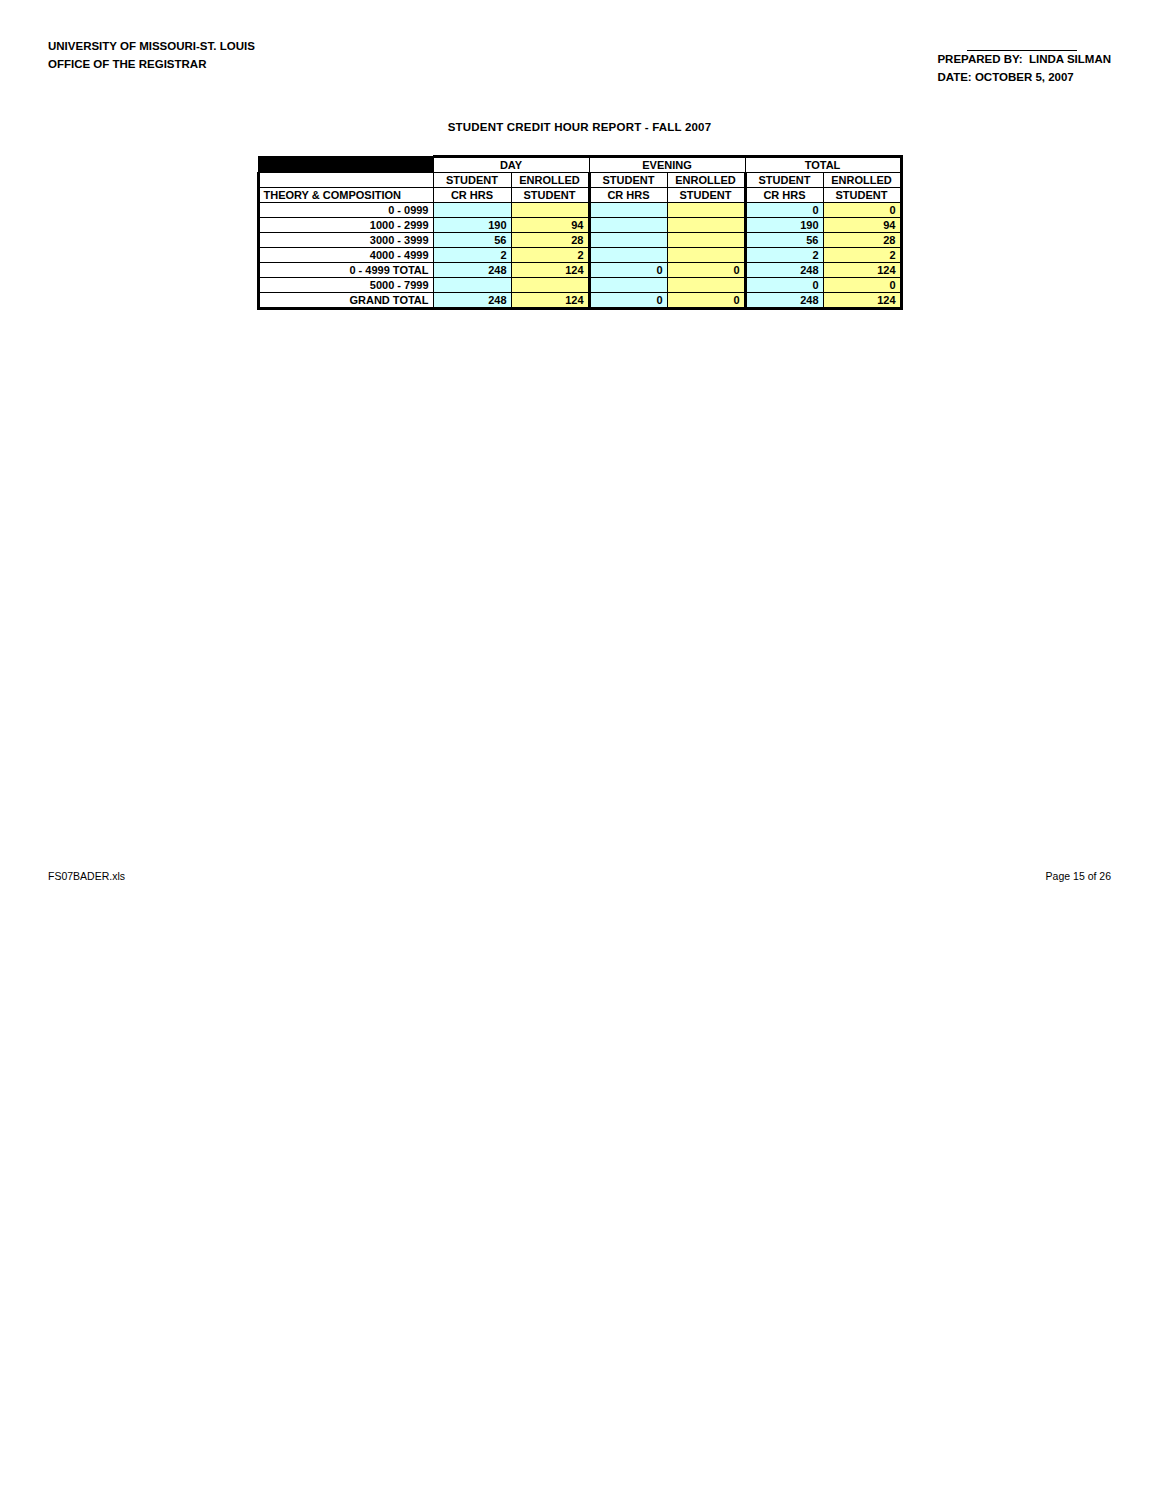UNIVERSITY OF MISSOURI-ST. LOUIS
OFFICE OF THE REGISTRAR
PREPARED BY: LINDA SILMAN
DATE: OCTOBER 5, 2007
STUDENT CREDIT HOUR REPORT - FALL 2007
| | DAY | EVENING | TOTAL |
| | STUDENT | ENROLLED | STUDENT | ENROLLED | STUDENT | ENROLLED |
| THEORY & COMPOSITION | CR HRS | STUDENT | CR HRS | STUDENT | CR HRS | STUDENT |
| 0 - 0999 | | | | | 0 | 0 |
| 1000 - 2999 | 190 | 94 | | | 190 | 94 |
| 3000 - 3999 | 56 | 28 | | | 56 | 28 |
| 4000 - 4999 | 2 | 2 | | | 2 | 2 |
| 0 - 4999 TOTAL | 248 | 124 | 0 | 0 | 248 | 124 |
| 5000 - 7999 | | | | | 0 | 0 |
| GRAND TOTAL | 248 | 124 | 0 | 0 | 248 | 124 |
FS07BADER.xls
Page 15 of 26